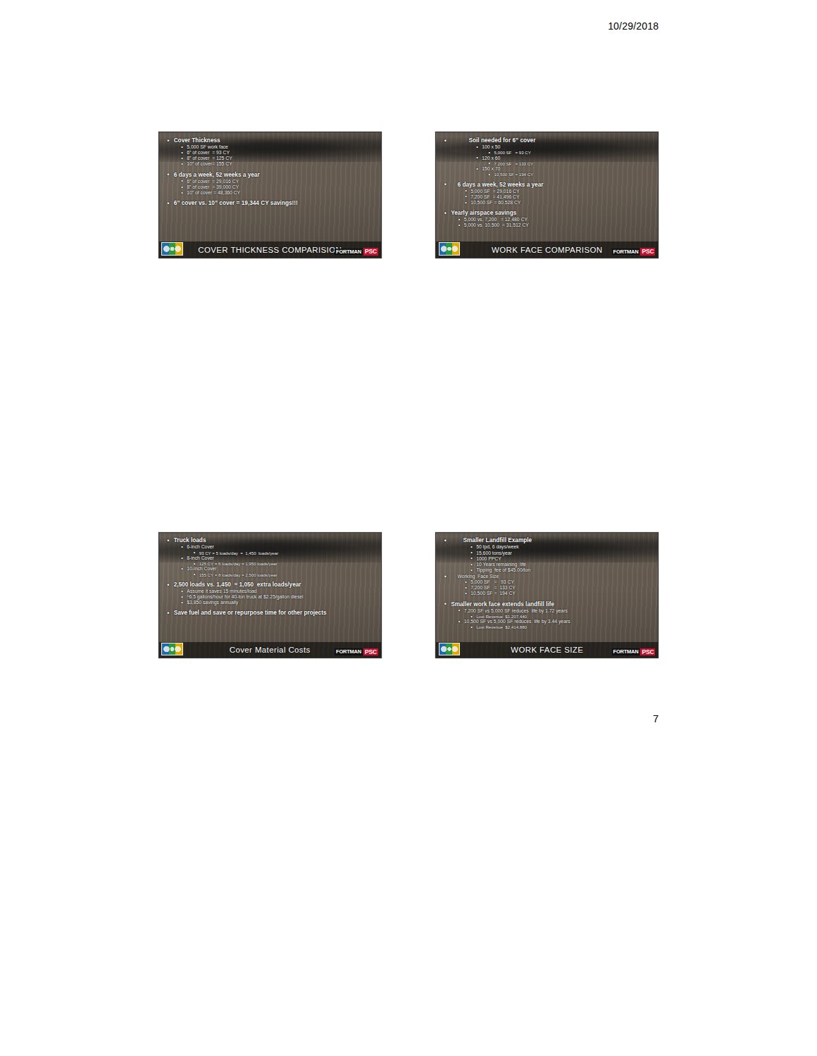10/29/2018
Cover Thickness
5,000 SF work face
6” of cover = 93 CY
8” of cover = 125 CY
10” of cover= 155 CY
6 days a week, 52 weeks a year
6” of cover = 29,016 CY
8” of cover = 39,000 CY
10” of cover = 48,360 CY
6” cover vs. 10” cover = 19,344 CY savings!!!
COVER THICKNESS COMPARISION
FORTMAN PSC
Soil needed for 6” cover
100 x 50
5,000 SF = 93 CY
120 x 60
7,200 SF = 133 CY
150 x 70
10,500 SF = 194 CY
6 days a week, 52 weeks a year
5,000 SF = 29,016 CY
7,200 SF = 41,496 CY
10,500 SF = 60,528 CY
Yearly airspace savings
5,000 vs. 7,200 = 12,480 CY
5,000 vs. 10,500 = 31,512 CY
WORK FACE COMPARISON
FORTMAN PSC
Truck loads
6-inch Cover
93 CY = 5 loads/day = 1,450 loads/year
8-inch Cover
125 CY = 6 loads/day = 1,950 loads/year
10-inch Cover
155 CY = 8 loads/day = 2,500 loads/year
2,500 loads vs. 1,450 = 1,050 extra loads/year
Assume it saves 15 minutes/load
^6.5 gallons/hour for 40-ton truck at $2.25/gallon diesel
$3,850 savings annually
Save fuel and save or repurpose time for other projects
Cover Material Costs
FORTMAN PSC
Smaller Landfill Example
50 tpd, 6 days/week
15,600 tons/year
1000 PPCY
10 Years remaining life
Tipping fee of $45.00/ton
Working Face Size
5,000 SF = 93 CY
7,200 SF = 133 CY
10,500 SF = 194 CY
Smaller work face extends landfill life
7,200 SF vs 5,000 SF reduces life by 1.72 years
Lost Revenue $1,207,440
10,500 SF vs 5,000 SF reduces life by 3.44 years
Lost Revenue $2,414,880
WORK FACE SIZE
FORTMAN PSC
7